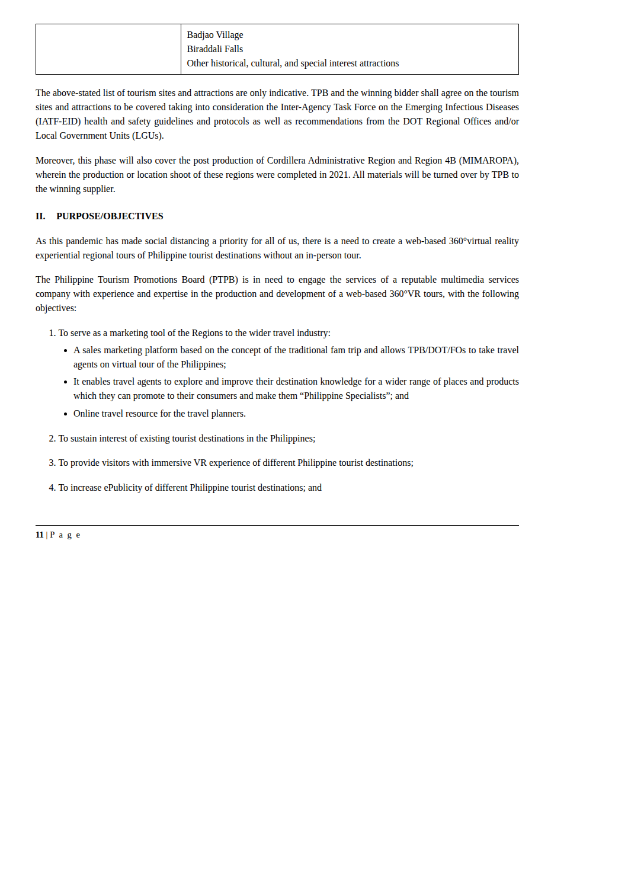| | Badjao Village Biraddali Falls Other historical, cultural, and special interest attractions |
The above-stated list of tourism sites and attractions are only indicative. TPB and the winning bidder shall agree on the tourism sites and attractions to be covered taking into consideration the Inter-Agency Task Force on the Emerging Infectious Diseases (IATF-EID) health and safety guidelines and protocols as well as recommendations from the DOT Regional Offices and/or Local Government Units (LGUs).
Moreover, this phase will also cover the post production of Cordillera Administrative Region and Region 4B (MIMAROPA), wherein the production or location shoot of these regions were completed in 2021. All materials will be turned over by TPB to the winning supplier.
II. PURPOSE/OBJECTIVES
As this pandemic has made social distancing a priority for all of us, there is a need to create a web-based 360°virtual reality experiential regional tours of Philippine tourist destinations without an in-person tour.
The Philippine Tourism Promotions Board (PTPB) is in need to engage the services of a reputable multimedia services company with experience and expertise in the production and development of a web-based 360°VR tours, with the following objectives:
To serve as a marketing tool of the Regions to the wider travel industry:
A sales marketing platform based on the concept of the traditional fam trip and allows TPB/DOT/FOs to take travel agents on virtual tour of the Philippines;
It enables travel agents to explore and improve their destination knowledge for a wider range of places and products which they can promote to their consumers and make them “Philippine Specialists”; and
Online travel resource for the travel planners.
To sustain interest of existing tourist destinations in the Philippines;
To provide visitors with immersive VR experience of different Philippine tourist destinations;
To increase ePublicity of different Philippine tourist destinations; and
11 | P a g e